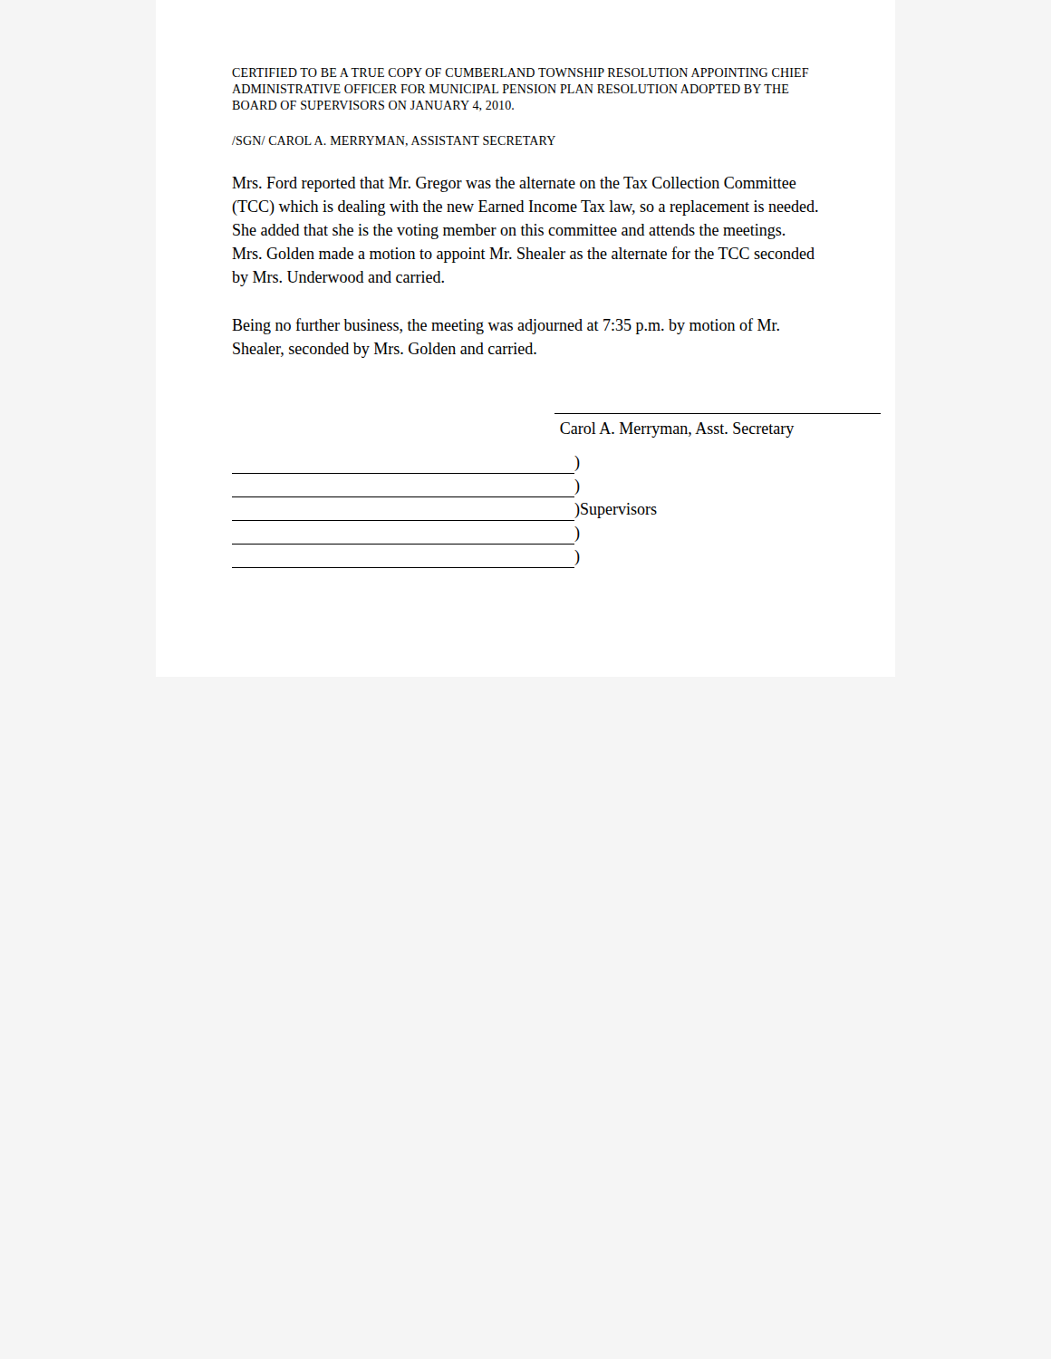CERTIFIED TO BE A TRUE COPY OF CUMBERLAND TOWNSHIP RESOLUTION APPOINTING CHIEF ADMINISTRATIVE OFFICER FOR MUNICIPAL PENSION PLAN RESOLUTION ADOPTED BY THE BOARD OF SUPERVISORS ON JANUARY 4, 2010.
/SGN/ CAROL A. MERRYMAN, ASSISTANT SECRETARY
Mrs. Ford reported that Mr. Gregor was the alternate on the Tax Collection Committee (TCC) which is dealing with the new Earned Income Tax law, so a replacement is needed. She added that she is the voting member on this committee and attends the meetings. Mrs. Golden made a motion to appoint Mr. Shealer as the alternate for the TCC seconded by Mrs. Underwood and carried.
Being no further business, the meeting was adjourned at 7:35 p.m. by motion of Mr. Shealer, seconded by Mrs. Golden and carried.
Carol A. Merryman, Asst. Secretary
| | ) | |
| | ) | |
| | ) | Supervisors |
| | ) | |
| | ) | |